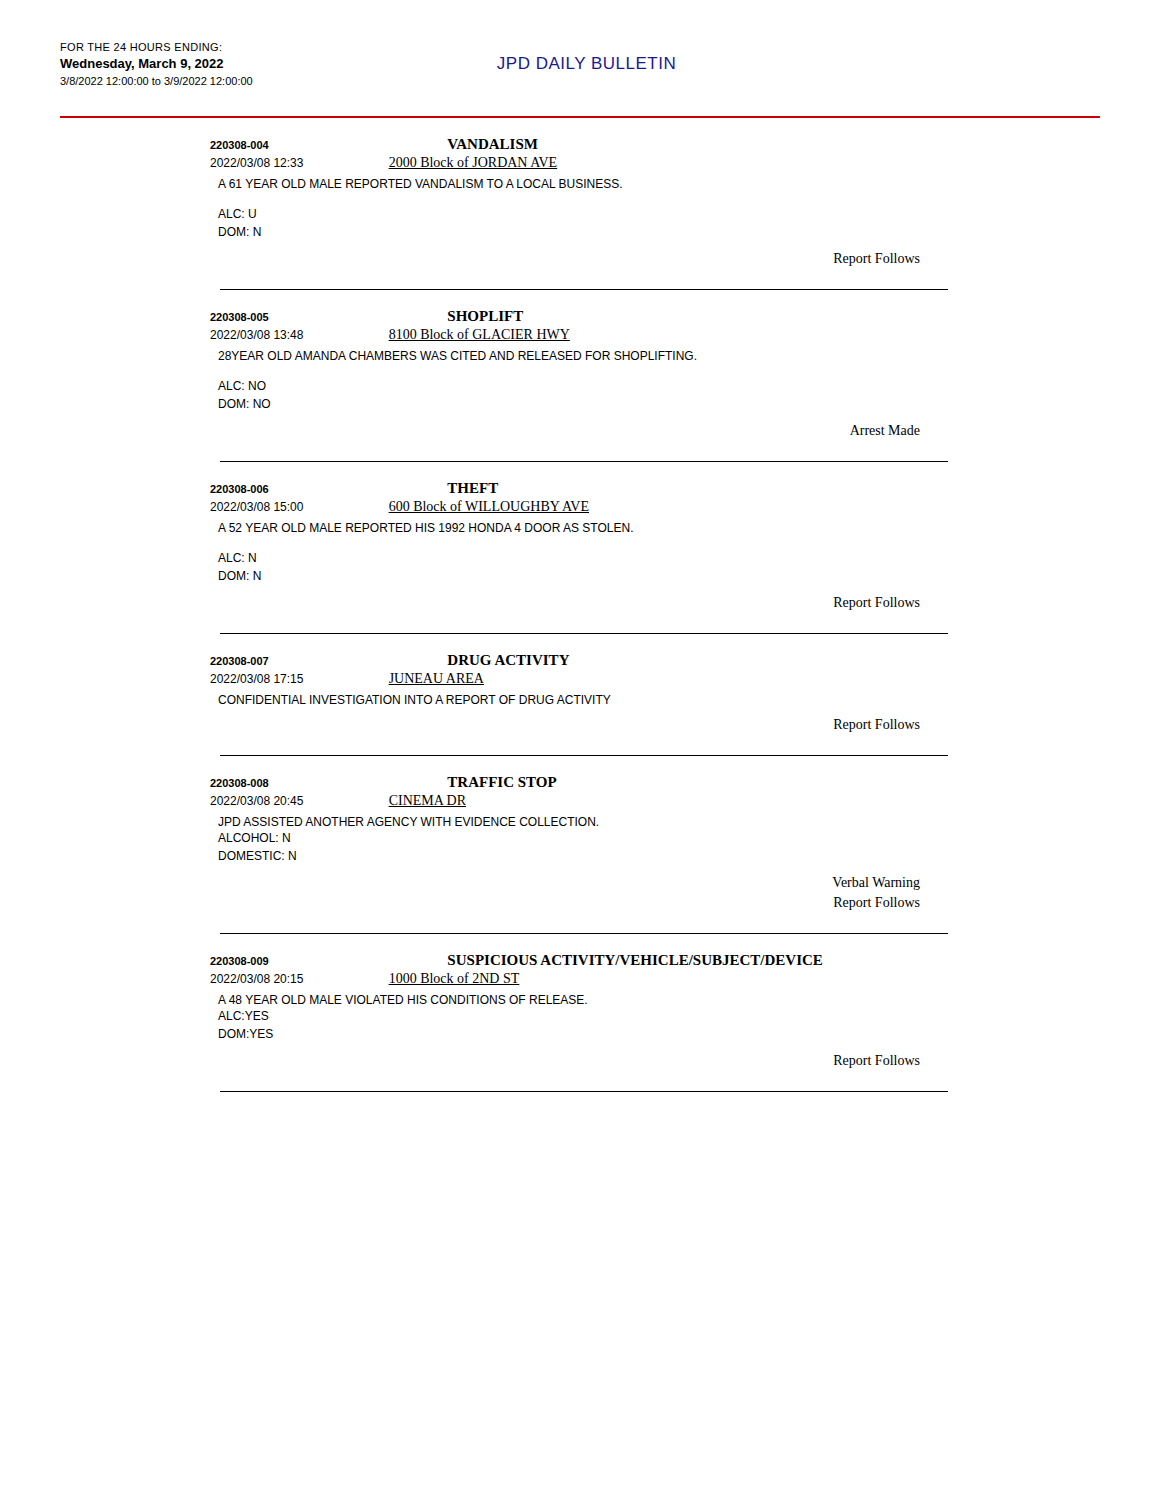FOR THE 24 HOURS ENDING:
Wednesday, March 9, 2022
3/8/2022 12:00:00 to 3/9/2022 12:00:00
JPD DAILY BULLETIN
220308-004 VANDALISM
2022/03/08 12:33 2000 Block of JORDAN AVE
A 61 YEAR OLD MALE REPORTED VANDALISM TO A LOCAL BUSINESS.
ALC: U
DOM: N
Report Follows
220308-005 SHOPLIFT
2022/03/08 13:48 8100 Block of GLACIER HWY
28YEAR OLD AMANDA CHAMBERS WAS CITED AND RELEASED FOR SHOPLIFTING.
ALC: NO
DOM: NO
Arrest Made
220308-006 THEFT
2022/03/08 15:00 600 Block of WILLOUGHBY AVE
A 52 YEAR OLD MALE REPORTED HIS 1992 HONDA 4 DOOR AS STOLEN.
ALC: N
DOM: N
Report Follows
220308-007 DRUG ACTIVITY
2022/03/08 17:15 JUNEAU AREA
CONFIDENTIAL INVESTIGATION INTO A REPORT OF DRUG ACTIVITY
Report Follows
220308-008 TRAFFIC STOP
2022/03/08 20:45 CINEMA DR
JPD ASSISTED ANOTHER AGENCY WITH EVIDENCE COLLECTION.
ALCOHOL: N
DOMESTIC: N
Verbal Warning
Report Follows
220308-009 SUSPICIOUS ACTIVITY/VEHICLE/SUBJECT/DEVICE
2022/03/08 20:15 1000 Block of 2ND ST
A 48 YEAR OLD MALE VIOLATED HIS CONDITIONS OF RELEASE.
ALC:YES
DOM:YES
Report Follows